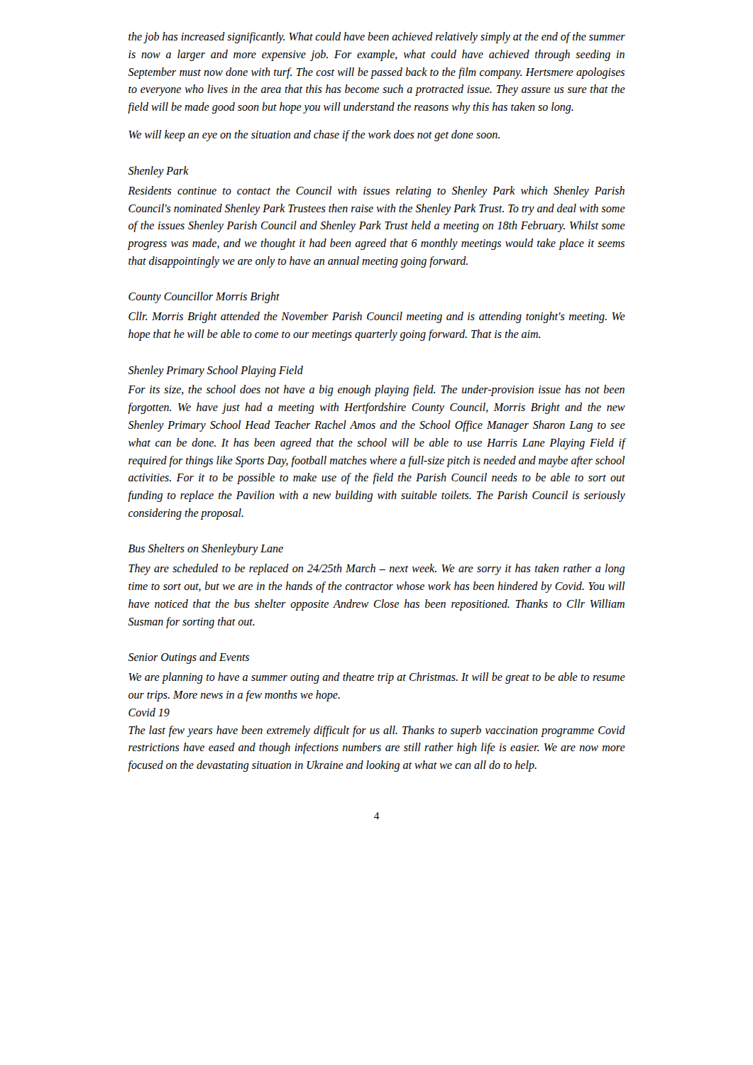the job has increased significantly. What could have been achieved relatively simply at the end of the summer is now a larger and more expensive job. For example, what could have achieved through seeding in September must now done with turf. The cost will be passed back to the film company. Hertsmere apologises to everyone who lives in the area that this has become such a protracted issue. They assure us sure that the field will be made good soon but hope you will understand the reasons why this has taken so long.
We will keep an eye on the situation and chase if the work does not get done soon.
Shenley Park
Residents continue to contact the Council with issues relating to Shenley Park which Shenley Parish Council's nominated Shenley Park Trustees then raise with the Shenley Park Trust. To try and deal with some of the issues Shenley Parish Council and Shenley Park Trust held a meeting on 18th February. Whilst some progress was made, and we thought it had been agreed that 6 monthly meetings would take place it seems that disappointingly we are only to have an annual meeting going forward.
County Councillor Morris Bright
Cllr. Morris Bright attended the November Parish Council meeting and is attending tonight's meeting. We hope that he will be able to come to our meetings quarterly going forward. That is the aim.
Shenley Primary School Playing Field
For its size, the school does not have a big enough playing field. The under-provision issue has not been forgotten. We have just had a meeting with Hertfordshire County Council, Morris Bright and the new Shenley Primary School Head Teacher Rachel Amos and the School Office Manager Sharon Lang to see what can be done. It has been agreed that the school will be able to use Harris Lane Playing Field if required for things like Sports Day, football matches where a full-size pitch is needed and maybe after school activities. For it to be possible to make use of the field the Parish Council needs to be able to sort out funding to replace the Pavilion with a new building with suitable toilets. The Parish Council is seriously considering the proposal.
Bus Shelters on Shenleybury Lane
They are scheduled to be replaced on 24/25th March – next week. We are sorry it has taken rather a long time to sort out, but we are in the hands of the contractor whose work has been hindered by Covid. You will have noticed that the bus shelter opposite Andrew Close has been repositioned. Thanks to Cllr William Susman for sorting that out.
Senior Outings and Events
We are planning to have a summer outing and theatre trip at Christmas. It will be great to be able to resume our trips. More news in a few months we hope.
Covid 19
The last few years have been extremely difficult for us all. Thanks to superb vaccination programme Covid restrictions have eased and though infections numbers are still rather high life is easier. We are now more focused on the devastating situation in Ukraine and looking at what we can all do to help.
4